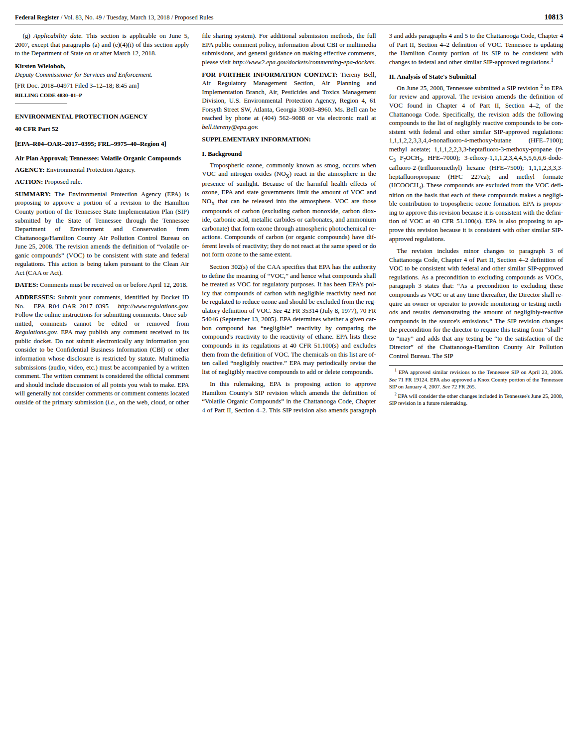Federal Register / Vol. 83, No. 49 / Tuesday, March 13, 2018 / Proposed Rules
10813
(g) Applicability date. This section is applicable on June 5, 2007, except that paragraphs (a) and (e)(4)(i) of this section apply to the Department of State on or after March 12, 2018.
Kirsten Wielobob,
Deputy Commissioner for Services and Enforcement.
[FR Doc. 2018–04971 Filed 3–12–18; 8:45 am]
BILLING CODE 4830–01–P
ENVIRONMENTAL PROTECTION AGENCY
40 CFR Part 52
[EPA–R04–OAR–2017–0395; FRL–9975–40–Region 4]
Air Plan Approval; Tennessee: Volatile Organic Compounds
AGENCY: Environmental Protection Agency.
ACTION: Proposed rule.
SUMMARY: The Environmental Protection Agency (EPA) is proposing to approve a portion of a revision to the Hamilton County portion of the Tennessee State Implementation Plan (SIP) submitted by the State of Tennessee through the Tennessee Department of Environment and Conservation from Chattanooga/Hamilton County Air Pollution Control Bureau on June 25, 2008. The revision amends the definition of “volatile organic compounds” (VOC) to be consistent with state and federal regulations. This action is being taken pursuant to the Clean Air Act (CAA or Act).
DATES: Comments must be received on or before April 12, 2018.
ADDRESSES: Submit your comments, identified by Docket ID No. EPA–R04–OAR–2017–0395 http://www.regulations.gov. Follow the online instructions for submitting comments. Once submitted, comments cannot be edited or removed from Regulations.gov. EPA may publish any comment received to its public docket. Do not submit electronically any information you consider to be Confidential Business Information (CBI) or other information whose disclosure is restricted by statute. Multimedia submissions (audio, video, etc.) must be accompanied by a written comment. The written comment is considered the official comment and should include discussion of all points you wish to make. EPA will generally not consider comments or comment contents located outside of the primary submission (i.e., on the web, cloud, or other file sharing system). For additional submission methods, the full EPA public comment policy, information about CBI or multimedia submissions, and general guidance on making effective comments, please visit http://www2.epa.gov/dockets/commenting-epa-dockets.
FOR FURTHER INFORMATION CONTACT: Tiereny Bell, Air Regulatory Management Section, Air Planning and Implementation Branch, Air, Pesticides and Toxics Management Division, U.S. Environmental Protection Agency, Region 4, 61 Forsyth Street SW, Atlanta, Georgia 30303–8960. Ms. Bell can be reached by phone at (404) 562–9088 or via electronic mail at bell.tiereny@epa.gov.
SUPPLEMENTARY INFORMATION:
I. Background
Tropospheric ozone, commonly known as smog, occurs when VOC and nitrogen oxides (NOX) react in the atmosphere in the presence of sunlight. Because of the harmful health effects of ozone, EPA and state governments limit the amount of VOC and NOX that can be released into the atmosphere. VOC are those compounds of carbon (excluding carbon monoxide, carbon dioxide, carbonic acid, metallic carbides or carbonates, and ammonium carbonate) that form ozone through atmospheric photochemical reactions. Compounds of carbon (or organic compounds) have different levels of reactivity; they do not react at the same speed or do not form ozone to the same extent.
Section 302(s) of the CAA specifies that EPA has the authority to define the meaning of “VOC,” and hence what compounds shall be treated as VOC for regulatory purposes. It has been EPA's policy that compounds of carbon with negligible reactivity need not be regulated to reduce ozone and should be excluded from the regulatory definition of VOC. See 42 FR 35314 (July 8, 1977), 70 FR 54046 (September 13, 2005). EPA determines whether a given carbon compound has “negligible” reactivity by comparing the compound's reactivity to the reactivity of ethane. EPA lists these compounds in its regulations at 40 CFR 51.100(s) and excludes them from the definition of VOC. The chemicals on this list are often called “negligibly reactive.” EPA may periodically revise the list of negligibly reactive compounds to add or delete compounds.
In this rulemaking, EPA is proposing action to approve Hamilton County's SIP revision which amends the definition of “Volatile Organic Compounds” in the Chattanooga Code, Chapter 4 of Part II, Section 4–2. This SIP revision also amends paragraph 3 and adds paragraphs 4 and 5 to the Chattanooga Code, Chapter 4 of Part II, Section 4–2 definition of VOC. Tennessee is updating the Hamilton County portion of its SIP to be consistent with changes to federal and other similar SIP-approved regulations.1
II. Analysis of State's Submittal
On June 25, 2008, Tennessee submitted a SIP revision 2 to EPA for review and approval. The revision amends the definition of VOC found in Chapter 4 of Part II, Section 4–2, of the Chattanooga Code. Specifically, the revision adds the following compounds to the list of negligibly reactive compounds to be consistent with federal and other similar SIP-approved regulations: 1,1,1,2,2,3,3,4,4-nonafluoro-4-methoxy-butane (HFE–7100); methyl acetate; 1,1,1,2,2,3,3-heptafluoro-3-methoxy-propane (n-C3 F7 OCH3, HFE–7000); 3-ethoxy-1,1,1,2,3,4,4,5,5,6,6,6-dodecafluoro-2-(trifluoromethyl) hexane (HFE–7500); 1,1,1,2,3,3,3-heptafluoropropane (HFC 227ea); and methyl formate (HCOOCH3). These compounds are excluded from the VOC definition on the basis that each of these compounds makes a negligible contribution to tropospheric ozone formation. EPA is proposing to approve this revision because it is consistent with the definition of VOC at 40 CFR 51.100(s). EPA is also proposing to approve this revision because it is consistent with other similar SIP-approved regulations.
The revision includes minor changes to paragraph 3 of Chattanooga Code, Chapter 4 of Part II, Section 4–2 definition of VOC to be consistent with federal and other similar SIP-approved regulations. As a precondition to excluding compounds as VOCs, paragraph 3 states that: “As a precondition to excluding these compounds as VOC or at any time thereafter, the Director shall require an owner or operator to provide monitoring or testing methods and results demonstrating the amount of negligibly-reactive compounds in the source's emissions.” The SIP revision changes the precondition for the director to require this testing from “shall” to “may” and adds that any testing be “to the satisfaction of the Director” of the Chattanooga-Hamilton County Air Pollution Control Bureau. The SIP
1 EPA approved similar revisions to the Tennessee SIP on April 23, 2006. See 71 FR 19124. EPA also approved a Knox County portion of the Tennessee SIP on January 4, 2007. See 72 FR 265.
2 EPA will consider the other changes included in Tennessee's June 25, 2008, SIP revision in a future rulemaking.